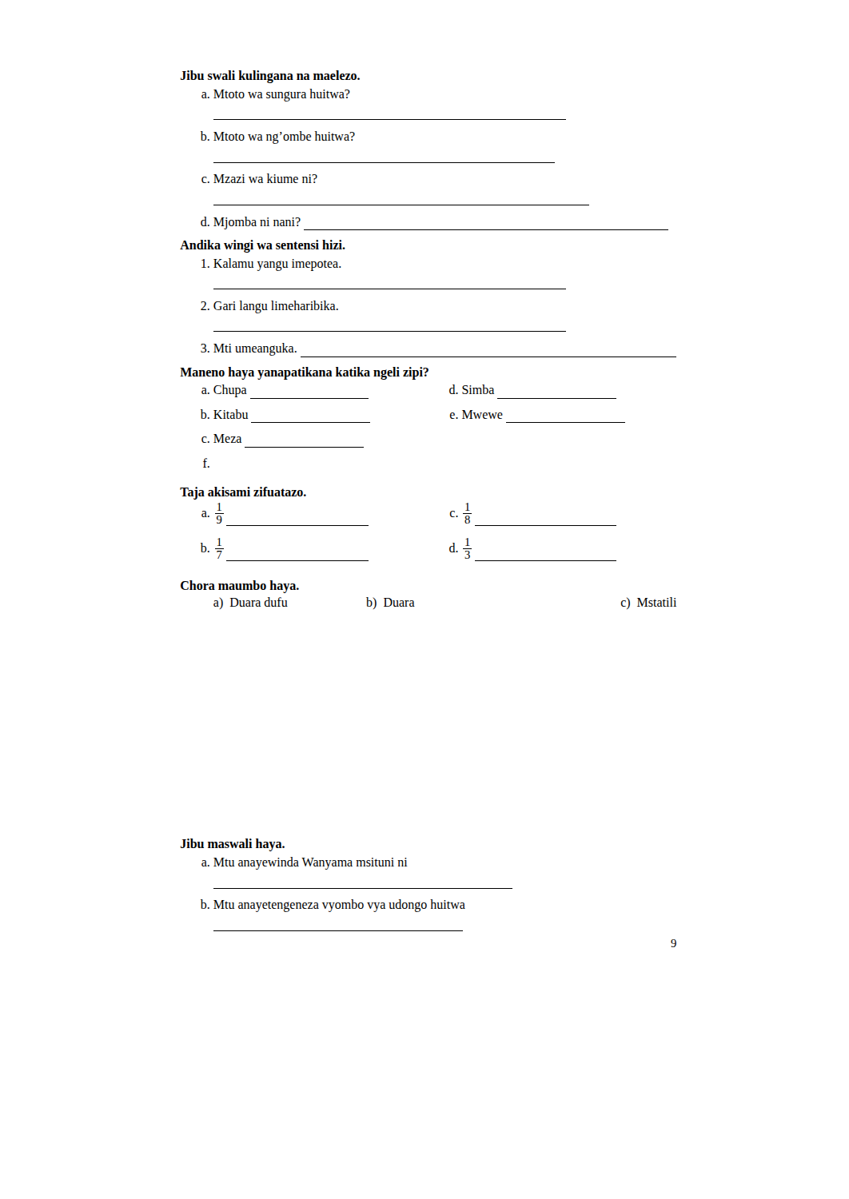Jibu swali kulingana na maelezo.
Mtoto wa sungura huitwa?
Mtoto wa ng’ombe huitwa?
Mzazi wa kiume ni?
Mjomba ni nani?
Andika wingi wa sentensi hizi.
Kalamu yangu imepotea.
Gari langu limeharibika.
Mti umeanguka.
Maneno haya yanapatikana katika ngeli zipi?
| Chupa Kitabu Meza | Simba Mwewe |
Taja akisami zifuatazo.
| 1 9 1 7 | 1 8 1 3 |
Chora maumbo haya.
| a) Duara dufu | b) Duara | c) Mstatili |
Jibu maswali haya.
Mtu anayewinda Wanyama msituni ni
Mtu anayetengeneza vyombo vya udongo huitwa
9